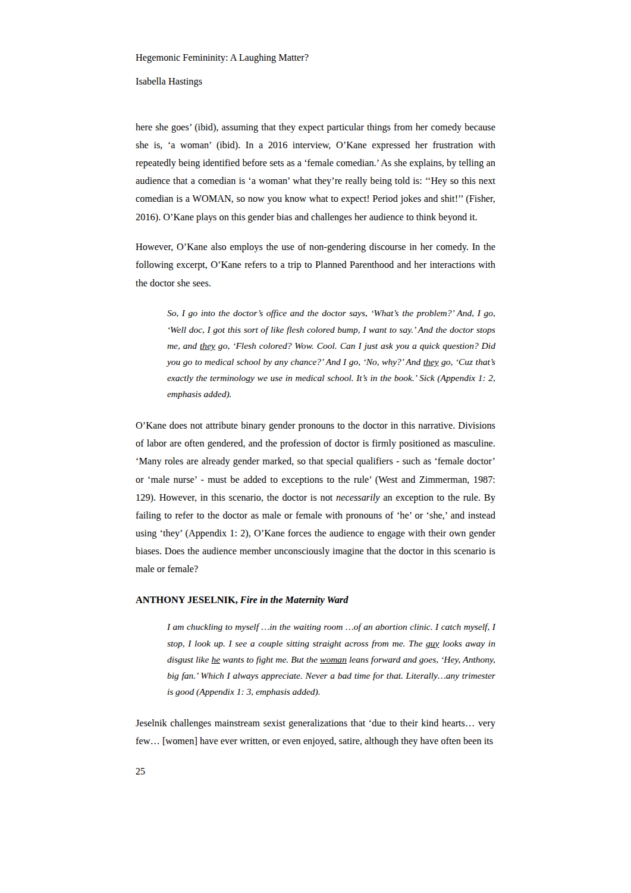Hegemonic Femininity: A Laughing Matter?
Isabella Hastings
here she goes’ (ibid), assuming that they expect particular things from her comedy because she is, ‘a woman’ (ibid). In a 2016 interview, O’Kane expressed her frustration with repeatedly being identified before sets as a ‘female comedian.’ As she explains, by telling an audience that a comedian is ‘a woman’ what they’re really being told is: ‘‘Hey so this next comedian is a WOMAN, so now you know what to expect! Period jokes and shit!’’ (Fisher, 2016). O’Kane plays on this gender bias and challenges her audience to think beyond it.
However, O’Kane also employs the use of non-gendering discourse in her comedy. In the following excerpt, O’Kane refers to a trip to Planned Parenthood and her interactions with the doctor she sees.
So, I go into the doctor’s office and the doctor says, ‘What’s the problem?’ And, I go, ‘Well doc, I got this sort of like flesh colored bump, I want to say.’ And the doctor stops me, and they go, ‘Flesh colored? Wow. Cool. Can I just ask you a quick question? Did you go to medical school by any chance?’ And I go, ‘No, why?’ And they go, ‘Cuz that’s exactly the terminology we use in medical school. It’s in the book.’ Sick (Appendix 1: 2, emphasis added).
O’Kane does not attribute binary gender pronouns to the doctor in this narrative. Divisions of labor are often gendered, and the profession of doctor is firmly positioned as masculine. ‘Many roles are already gender marked, so that special qualifiers - such as ‘female doctor’ or ‘male nurse’ - must be added to exceptions to the rule’ (West and Zimmerman, 1987: 129). However, in this scenario, the doctor is not necessarily an exception to the rule. By failing to refer to the doctor as male or female with pronouns of ‘he’ or ‘she,’ and instead using ‘they’ (Appendix 1: 2), O’Kane forces the audience to engage with their own gender biases. Does the audience member unconsciously imagine that the doctor in this scenario is male or female?
ANTHONY JESELNIK, Fire in the Maternity Ward
I am chuckling to myself …in the waiting room …of an abortion clinic. I catch myself, I stop, I look up. I see a couple sitting straight across from me. The guy looks away in disgust like he wants to fight me. But the woman leans forward and goes, ‘Hey, Anthony, big fan.’ Which I always appreciate. Never a bad time for that. Literally…any trimester is good (Appendix 1: 3, emphasis added).
Jeselnik challenges mainstream sexist generalizations that ‘due to their kind hearts… very few… [women] have ever written, or even enjoyed, satire, although they have often been its
25